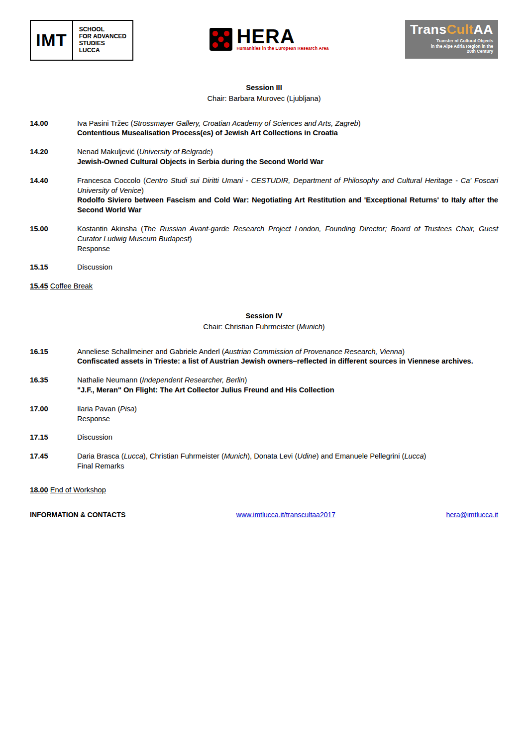IMT
School for Advanced Studies Lucca
HERA Humanities in the European Research Area
TransCult AA
Transfer of Cultural Objects
in the Alpe Adria Region in the
20th Century
Session III
Chair: Barbara Murovec (Ljubljana)
| 14.00 | Iva Pasini Tržec ( Strossmayer Gallery, Croatian Academy of Sciences and Arts, Zagreb ) Contentious Musealisation Process(es) of Jewish Art Collections in Croatia |
| 14.20 | Nenad Makuljević ( University of Belgrade ) Jewish-Owned Cultural Objects in Serbia during the Second World War |
| 14.40 | Francesca Coccolo ( Centro Studi sui Diritti Umani - CESTUDIR, Department of Philosophy and Cultural Heritage - Ca' Foscari University of Venice ) Rodolfo Siviero between Fascism and Cold War: Negotiating Art Restitution and 'Exceptional Returns' to Italy after the Second World War |
| 15.00 | Kostantin Akinsha ( The Russian Avant-garde Research Project London, Founding Director; Board of Trustees Chair, Guest Curator Ludwig Museum Budapest ) Response |
| 15.15 | Discussion |
15.45 Coffee Break
Session IV
Chair: Christian Fuhrmeister (Munich)
| 16.15 | Anneliese Schallmeiner and Gabriele Anderl ( Austrian Commission of Provenance Research, Vienna ) Confiscated assets in Trieste: a list of Austrian Jewish owners–reflected in different sources in Viennese archives. |
| 16.35 | Nathalie Neumann ( Independent Researcher, Berlin ) "J.F., Meran" On Flight: The Art Collector Julius Freund and His Collection |
| 17.00 | Ilaria Pavan ( Pisa ) Response |
| 17.15 | Discussion |
| 17.45 | Daria Brasca ( Lucca ), Christian Fuhrmeister ( Munich ), Donata Levi ( Udine ) and Emanuele Pellegrini ( Lucca ) Final Remarks |
18.00 End of Workshop
INFORMATION & CONTACTS www.imtlucca.it/transcultaa2017 hera@imtlucca.it